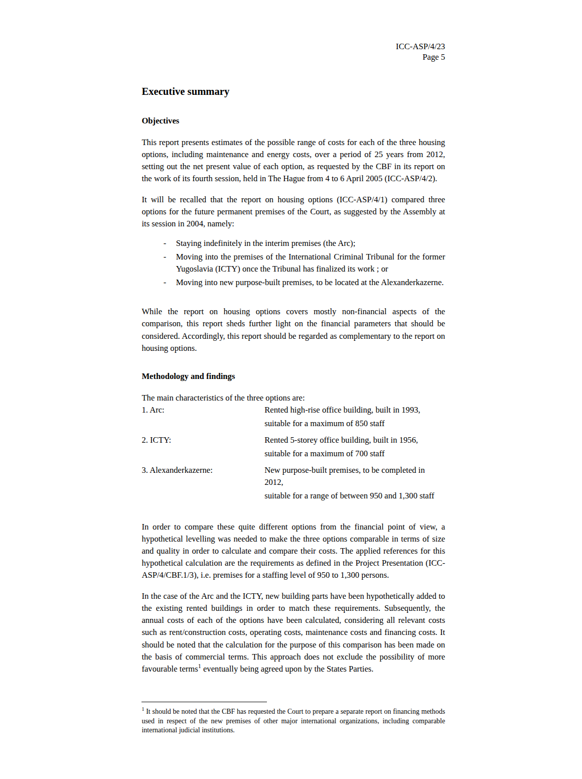ICC-ASP/4/23
Page 5
Executive summary
Objectives
This report presents estimates of the possible range of costs for each of the three housing options, including maintenance and energy costs, over a period of 25 years from 2012, setting out the net present value of each option, as requested by the CBF in its report on the work of its fourth session, held in The Hague from 4 to 6 April 2005 (ICC-ASP/4/2).
It will be recalled that the report on housing options (ICC-ASP/4/1) compared three options for the future permanent premises of the Court, as suggested by the Assembly at its session in 2004, namely:
Staying indefinitely in the interim premises (the Arc);
Moving into the premises of the International Criminal Tribunal for the former Yugoslavia (ICTY) once the Tribunal has finalized its work ; or
Moving into new purpose-built premises, to be located at the Alexanderkazerne.
While the report on housing options covers mostly non-financial aspects of the comparison, this report sheds further light on the financial parameters that should be considered. Accordingly, this report should be regarded as complementary to the report on housing options.
Methodology and findings
The main characteristics of the three options are:
| 1. Arc: | Rented high-rise office building, built in 1993, |
| | suitable for a maximum of 850 staff |
| 2. ICTY: | Rented 5-storey office building, built in 1956, |
| | suitable for a maximum of 700 staff |
| 3. Alexanderkazerne: | New purpose-built premises, to be completed in 2012, |
| | suitable for a range of between 950 and 1,300 staff |
In order to compare these quite different options from the financial point of view, a hypothetical levelling was needed to make the three options comparable in terms of size and quality in order to calculate and compare their costs. The applied references for this hypothetical calculation are the requirements as defined in the Project Presentation (ICC-ASP/4/CBF.1/3), i.e. premises for a staffing level of 950 to 1,300 persons.
In the case of the Arc and the ICTY, new building parts have been hypothetically added to the existing rented buildings in order to match these requirements. Subsequently, the annual costs of each of the options have been calculated, considering all relevant costs such as rent/construction costs, operating costs, maintenance costs and financing costs. It should be noted that the calculation for the purpose of this comparison has been made on the basis of commercial terms. This approach does not exclude the possibility of more favourable terms1 eventually being agreed upon by the States Parties.
1 It should be noted that the CBF has requested the Court to prepare a separate report on financing methods used in respect of the new premises of other major international organizations, including comparable international judicial institutions.